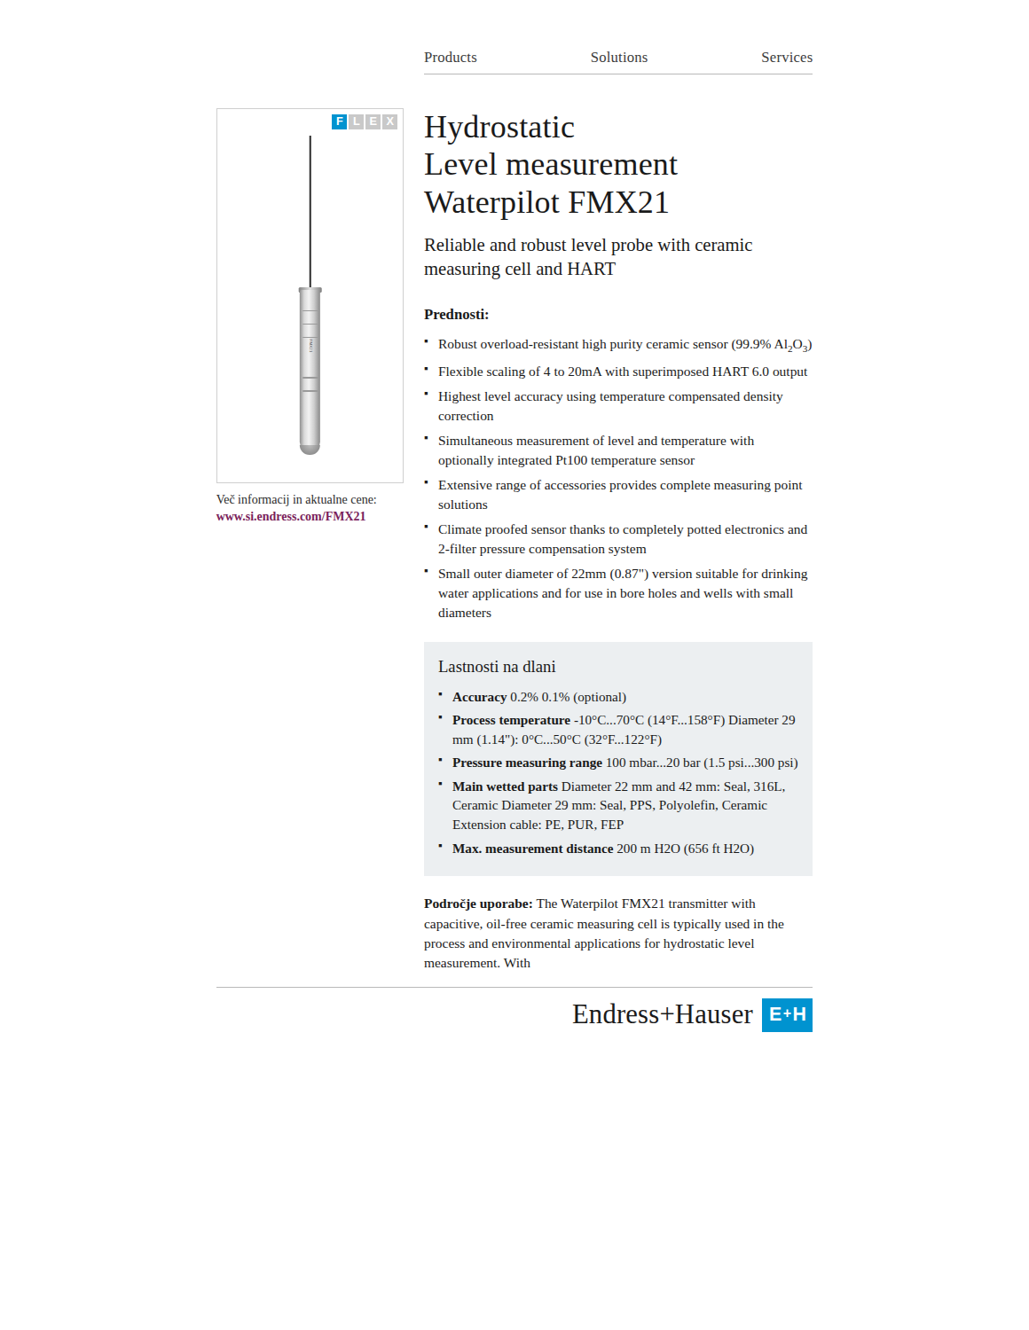Products Solutions Services
FLEX
FMX21
Več informacij in aktualne cene:
www.si.endress.com/FMX21
Hydrostatic
Level measurement
Waterpilot FMX21
Reliable and robust level probe with ceramic measuring cell and HART
Prednosti:
Robust overload-resistant high purity ceramic sensor (99.9% Al2O3)
Flexible scaling of 4 to 20mA with superimposed HART 6.0 output
Highest level accuracy using temperature compensated density correction
Simultaneous measurement of level and temperature with optionally integrated Pt100 temperature sensor
Extensive range of accessories provides complete measuring point solutions
Climate proofed sensor thanks to completely potted electronics and 2-filter pressure compensation system
Small outer diameter of 22mm (0.87") version suitable for drinking water applications and for use in bore holes and wells with small diameters
Lastnosti na dlani
Accuracy 0.2% 0.1% (optional)
Process temperature -10°C...70°C (14°F...158°F) Diameter 29 mm (1.14"): 0°C...50°C (32°F...122°F)
Pressure measuring range 100 mbar...20 bar (1.5 psi...300 psi)
Main wetted parts Diameter 22 mm and 42 mm: Seal, 316L, Ceramic Diameter 29 mm: Seal, PPS, Polyolefin, Ceramic Extension cable: PE, PUR, FEP
Max. measurement distance 200 m H2O (656 ft H2O)
Področje uporabe: The Waterpilot FMX21 transmitter with capacitive, oil-free ceramic measuring cell is typically used in the process and environmental applications for hydrostatic level measurement. With
Endress+Hauser
E+H